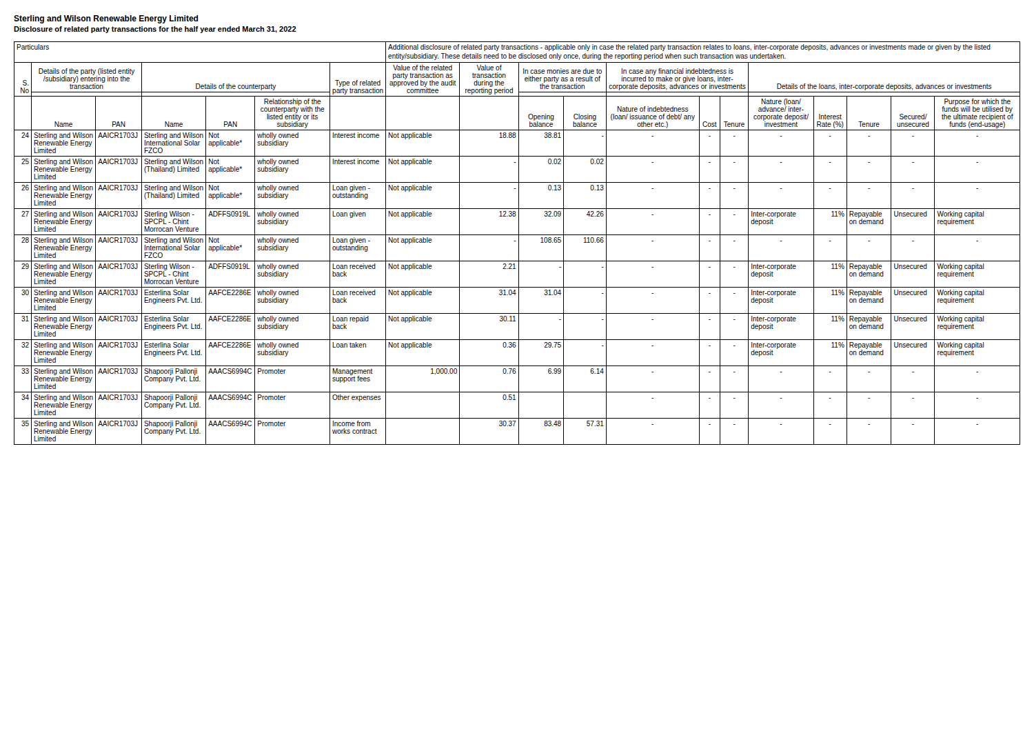Sterling and Wilson Renewable Energy Limited
Disclosure of related party transactions for the half year ended March 31, 2022
| Particulars | Additional disclosure of related party transactions - applicable only in case the related party transaction relates to loans, inter-corporate deposits, advances or investments made or given by the listed entity/subsidiary. These details need to be disclosed only once, during the reporting period when such transaction was undertaken. |
| S. No | Details of the party (listed entity /subsidiary) entering into the transaction | Details of the counterparty | Type of related party transaction | Value of the related party transaction as approved by the audit committee | Value of transaction during the reporting period | In case monies are due to either party as a result of the transaction | In case any financial indebtedness is incurred to make or give loans, inter-corporate deposits, advances or investments | Details of the loans, inter-corporate deposits, advances or investments |
| | Name | PAN | Name | PAN | Relationship of the counterparty with the listed entity or its subsidiary | | | | Opening balance | Closing balance | Nature of indebtedness (loan/ issuance of debt/ any other etc.) | Cost | Tenure | Nature (loan/ advance/ inter-corporate deposit/ investment | Interest Rate (%) | Tenure | Secured/ unsecured | Purpose for which the funds will be utilised by the ultimate recipient of funds (end-usage) |
| 24 | Sterling and Wilson Renewable Energy Limited | AAICR1703J | Sterling and Wilson International Solar FZCO | Not applicable* | wholly owned subsidiary | Interest income | Not applicable | 18.88 | 38.81 | - | - | - | - | - | - | - | - | - |
| 25 | Sterling and Wilson Renewable Energy Limited | AAICR1703J | Sterling and Wilson (Thailand) Limited | Not applicable* | wholly owned subsidiary | Interest income | Not applicable | - | 0.02 | 0.02 | - | - | - | - | - | - | - | - |
| 26 | Sterling and Wilson Renewable Energy Limited | AAICR1703J | Sterling and Wilson (Thailand) Limited | Not applicable* | wholly owned subsidiary | Loan given - outstanding | Not applicable | - | 0.13 | 0.13 | - | - | - | - | - | - | - | - |
| 27 | Sterling and Wilson Renewable Energy Limited | AAICR1703J | Sterling Wilson - SPCPL - Chint Morrocan Venture | ADFFS0919L | wholly owned subsidiary | Loan given | Not applicable | 12.38 | 32.09 | 42.26 | - | - | - | Inter-corporate deposit | 11% | Repayable on demand | Unsecured | Working capital requirement |
| 28 | Sterling and Wilson Renewable Energy Limited | AAICR1703J | Sterling and Wilson International Solar FZCO | Not applicable* | wholly owned subsidiary | Loan given - outstanding | Not applicable | - | 108.65 | 110.66 | - | - | - | - | - | - | - | - |
| 29 | Sterling and Wilson Renewable Energy Limited | AAICR1703J | Sterling Wilson - SPCPL - Chint Morrocan Venture | ADFFS0919L | wholly owned subsidiary | Loan received back | Not applicable | 2.21 | - | - | - | - | - | Inter-corporate deposit | 11% | Repayable on demand | Unsecured | Working capital requirement |
| 30 | Sterling and Wilson Renewable Energy Limited | AAICR1703J | Esterlina Solar Engineers Pvt. Ltd. | AAFCE2286E | wholly owned subsidiary | Loan received back | Not applicable | 31.04 | 31.04 | - | - | - | - | Inter-corporate deposit | 11% | Repayable on demand | Unsecured | Working capital requirement |
| 31 | Sterling and Wilson Renewable Energy Limited | AAICR1703J | Esterlina Solar Engineers Pvt. Ltd. | AAFCE2286E | wholly owned subsidiary | Loan repaid back | Not applicable | 30.11 | - | - | - | - | - | Inter-corporate deposit | 11% | Repayable on demand | Unsecured | Working capital requirement |
| 32 | Sterling and Wilson Renewable Energy Limited | AAICR1703J | Esterlina Solar Engineers Pvt. Ltd. | AAFCE2286E | wholly owned subsidiary | Loan taken | Not applicable | 0.36 | 29.75 | - | - | - | - | Inter-corporate deposit | 11% | Repayable on demand | Unsecured | Working capital requirement |
| 33 | Sterling and Wilson Renewable Energy Limited | AAICR1703J | Shapoorji Pallonji Company Pvt. Ltd. | AAACS6994C | Promoter | Management support fees | 1,000.00 | 0.76 | 6.99 | 6.14 | - | - | - | - | - | - | - | - |
| 34 | Sterling and Wilson Renewable Energy Limited | AAICR1703J | Shapoorji Pallonji Company Pvt. Ltd. | AAACS6994C | Promoter | Other expenses | | 0.51 | | | - | - | - | - | - | - | - | - |
| 35 | Sterling and Wilson Renewable Energy Limited | AAICR1703J | Shapoorji Pallonji Company Pvt. Ltd. | AAACS6994C | Promoter | Income from works contract | | 30.37 | 83.48 | 57.31 | - | - | - | - | - | - | - | - |